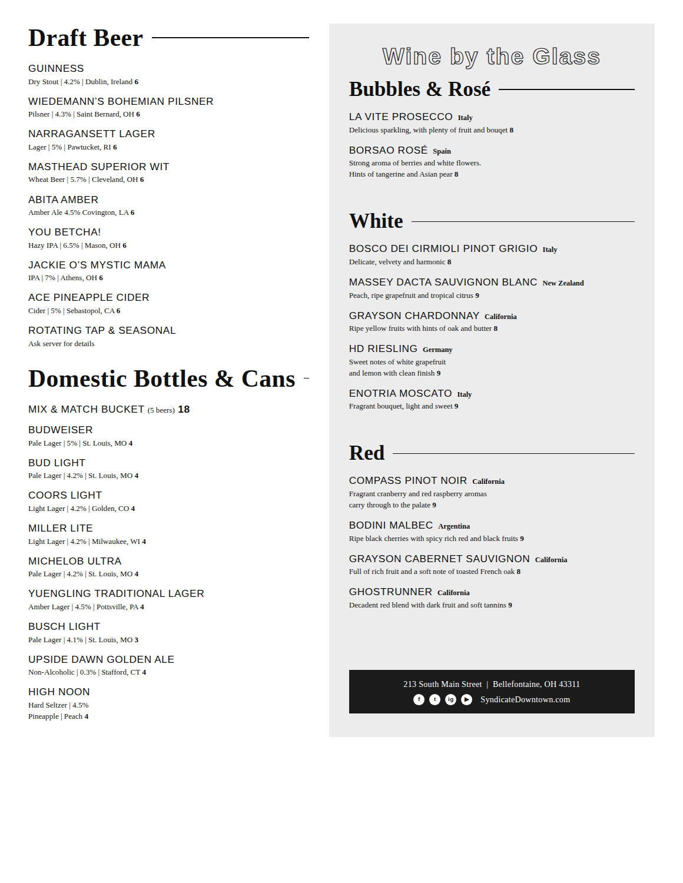Draft Beer
Guinness
Dry Stout | 4.2% | Dublin, Ireland 6
Wiedemann’s Bohemian Pilsner
Pilsner | 4.3% | Saint Bernard, OH 6
Narragansett Lager
Lager | 5% | Pawtucket, RI 6
Masthead Superior Wit
Wheat Beer | 5.7% | Cleveland, OH 6
Abita Amber
Amber Ale 4.5% Covington, LA 6
You Betcha!
Hazy IPA | 6.5% | Mason, OH 6
Jackie O’s Mystic Mama
IPA | 7% | Athens, OH 6
Ace Pineapple Cider
Cider | 5% | Sebastopol, CA 6
Rotating Tap & Seasonal
Ask server for details
Domestic Bottles & Cans
Mix & Match Bucket (5 beers) 18
Budweiser
Pale Lager | 5% | St. Louis, MO 4
Bud Light
Pale Lager | 4.2% | St. Louis, MO 4
Coors Light
Light Lager | 4.2% | Golden, CO 4
Miller Lite
Light Lager | 4.2% | Milwaukee, WI 4
Michelob Ultra
Pale Lager | 4.2% | St. Louis, MO 4
Yuengling Traditional Lager
Amber Lager | 4.5% | Pottsville, PA 4
Busch Light
Pale Lager | 4.1% | St. Louis, MO 3
Upside Dawn Golden Ale
Non-Alcoholic | 0.3% | Stafford, CT 4
High Noon
Hard Seltzer | 4.5%
Pineapple | Peach 4
Wine by the Glass
Bubbles & Rosé
La Vite Prosecco Italy
Delicious sparkling, with plenty of fruit and bouqet 8
Borsao Rosé Spain
Strong aroma of berries and white flowers.
Hints of tangerine and Asian pear 8
White
Bosco Dei Cirmioli Pinot Grigio Italy
Delicate, velvety and harmonic 8
Massey Dacta Sauvignon Blanc New Zealand
Peach, ripe grapefruit and tropical citrus 9
Grayson Chardonnay California
Ripe yellow fruits with hints of oak and butter 8
HD Riesling Germany
Sweet notes of white grapefruit
and lemon with clean finish 9
Enotria Moscato Italy
Fragrant bouquet, light and sweet 9
Red
Compass Pinot Noir California
Fragrant cranberry and red raspberry aromas
carry through to the palate 9
Bodini Malbec Argentina
Ripe black cherries with spicy rich red and black fruits 9
Grayson Cabernet Sauvignon California
Full of rich fruit and a soft note of toasted French oak 8
Ghostrunner California
Decadent red blend with dark fruit and soft tannins 9
213 South Main Street | Bellefontaine, OH 43311
f t ig ▶ SyndicateDowntown.com